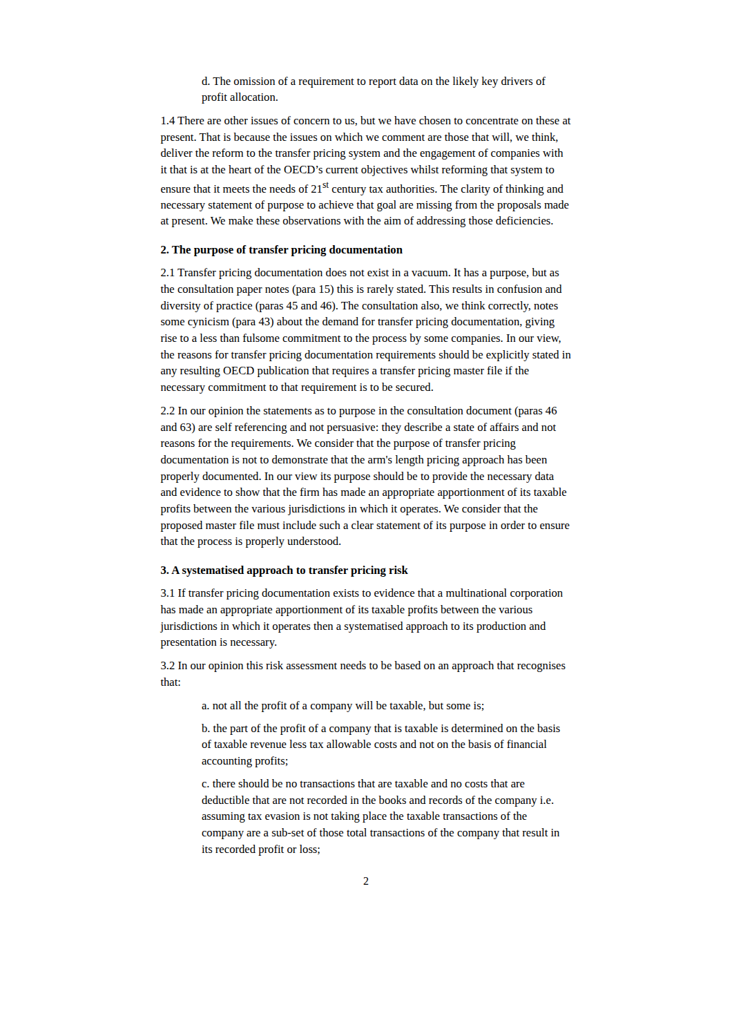d. The omission of a requirement to report data on the likely key drivers of profit allocation.
1.4 There are other issues of concern to us, but we have chosen to concentrate on these at present. That is because the issues on which we comment are those that will, we think, deliver the reform to the transfer pricing system and the engagement of companies with it that is at the heart of the OECD’s current objectives whilst reforming that system to ensure that it meets the needs of 21st century tax authorities. The clarity of thinking and necessary statement of purpose to achieve that goal are missing from the proposals made at present. We make these observations with the aim of addressing those deficiencies.
2. The purpose of transfer pricing documentation
2.1 Transfer pricing documentation does not exist in a vacuum. It has a purpose, but as the consultation paper notes (para 15) this is rarely stated. This results in confusion and diversity of practice (paras 45 and 46). The consultation also, we think correctly, notes some cynicism (para 43) about the demand for transfer pricing documentation, giving rise to a less than fulsome commitment to the process by some companies. In our view, the reasons for transfer pricing documentation requirements should be explicitly stated in any resulting OECD publication that requires a transfer pricing master file if the necessary commitment to that requirement is to be secured.
2.2 In our opinion the statements as to purpose in the consultation document (paras 46 and 63) are self referencing and not persuasive: they describe a state of affairs and not reasons for the requirements. We consider that the purpose of transfer pricing documentation is not to demonstrate that the arm's length pricing approach has been properly documented. In our view its purpose should be to provide the necessary data and evidence to show that the firm has made an appropriate apportionment of its taxable profits between the various jurisdictions in which it operates. We consider that the proposed master file must include such a clear statement of its purpose in order to ensure that the process is properly understood.
3. A systematised approach to transfer pricing risk
3.1 If transfer pricing documentation exists to evidence that a multinational corporation has made an appropriate apportionment of its taxable profits between the various jurisdictions in which it operates then a systematised approach to its production and presentation is necessary.
3.2 In our opinion this risk assessment needs to be based on an approach that recognises that:
a. not all the profit of a company will be taxable, but some is;
b. the part of the profit of a company that is taxable is determined on the basis of taxable revenue less tax allowable costs and not on the basis of financial accounting profits;
c. there should be no transactions that are taxable and no costs that are deductible that are not recorded in the books and records of the company i.e. assuming tax evasion is not taking place the taxable transactions of the company are a sub-set of those total transactions of the company that result in its recorded profit or loss;
2